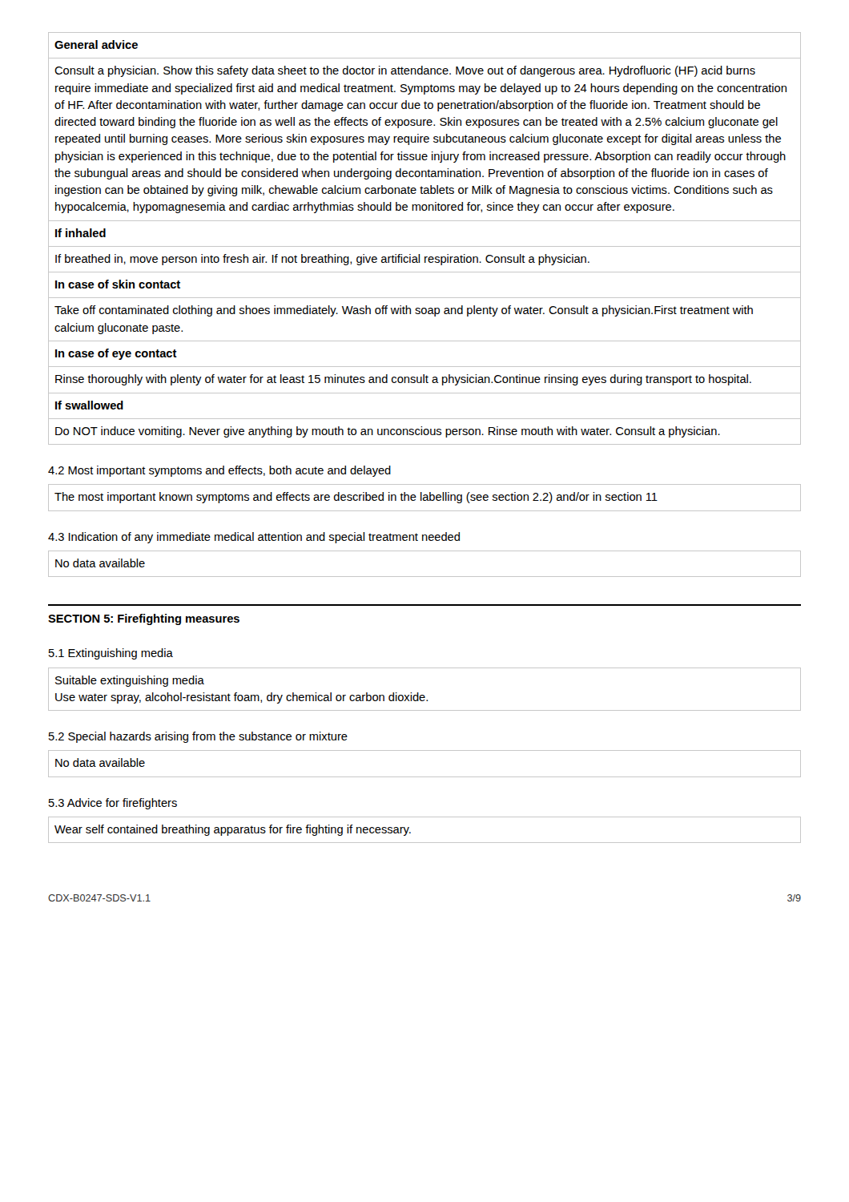| General advice |
| Consult a physician. Show this safety data sheet to the doctor in attendance. Move out of dangerous area. Hydrofluoric (HF) acid burns require immediate and specialized first aid and medical treatment. Symptoms may be delayed up to 24 hours depending on the concentration of HF. After decontamination with water, further damage can occur due to penetration/absorption of the fluoride ion. Treatment should be directed toward binding the fluoride ion as well as the effects of exposure. Skin exposures can be treated with a 2.5% calcium gluconate gel repeated until burning ceases. More serious skin exposures may require subcutaneous calcium gluconate except for digital areas unless the physician is experienced in this technique, due to the potential for tissue injury from increased pressure. Absorption can readily occur through the subungual areas and should be considered when undergoing decontamination. Prevention of absorption of the fluoride ion in cases of ingestion can be obtained by giving milk, chewable calcium carbonate tablets or Milk of Magnesia to conscious victims. Conditions such as hypocalcemia, hypomagnesemia and cardiac arrhythmias should be monitored for, since they can occur after exposure. |
| If inhaled |
| If breathed in, move person into fresh air. If not breathing, give artificial respiration. Consult a physician. |
| In case of skin contact |
| Take off contaminated clothing and shoes immediately. Wash off with soap and plenty of water. Consult a physician.First treatment with calcium gluconate paste. |
| In case of eye contact |
| Rinse thoroughly with plenty of water for at least 15 minutes and consult a physician.Continue rinsing eyes during transport to hospital. |
| If swallowed |
| Do NOT induce vomiting. Never give anything by mouth to an unconscious person. Rinse mouth with water. Consult a physician. |
4.2 Most important symptoms and effects, both acute and delayed
| The most important known symptoms and effects are described in the labelling (see section 2.2) and/or in section 11 |
4.3 Indication of any immediate medical attention and special treatment needed
| No data available |
SECTION 5: Firefighting measures
5.1 Extinguishing media
| Suitable extinguishing media Use water spray, alcohol-resistant foam, dry chemical or carbon dioxide. |
5.2 Special hazards arising from the substance or mixture
| No data available |
5.3 Advice for firefighters
| Wear self contained breathing apparatus for fire fighting if necessary. |
CDX-B0247-SDS-V1.1 3/9